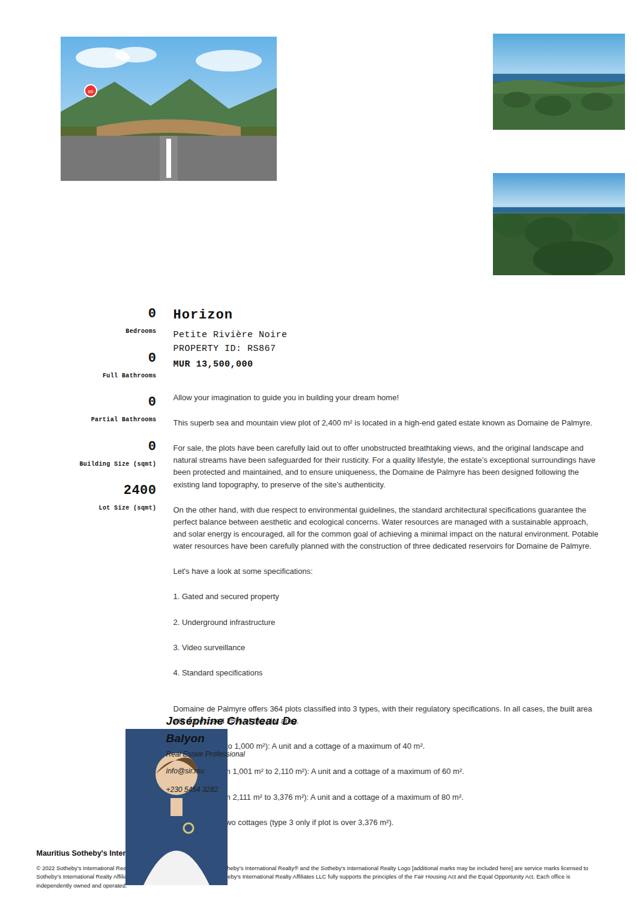0 Bedrooms
0 Full Bathrooms
0 Partial Bathrooms
0 Building Size (sqmt)
2400 Lot Size (sqmt)
Horizon
Petite Rivière Noire
PROPERTY ID: RS867
MUR 13,500,000
Allow your imagination to guide you in building your dream home!
This superb sea and mountain view plot of 2,400 m² is located in a high-end gated estate known as Domaine de Palmyre.
For sale, the plots have been carefully laid out to offer unobstructed breathtaking views, and the original landscape and natural streams have been safeguarded for their rusticity. For a quality lifestyle, the estate’s exceptional surroundings have been protected and maintained, and to ensure uniqueness, the Domaine de Palmyre has been designed following the existing land topography, to preserve of the site’s authenticity.
On the other hand, with due respect to environmental guidelines, the standard architectural specifications guarantee the perfect balance between aesthetic and ecological concerns. Water resources are managed with a sustainable approach, and solar energy is encouraged, all for the common goal of achieving a minimal impact on the natural environment. Potable water resources have been carefully planned with the construction of three dedicated reservoirs for Domaine de Palmyre.
Let's have a look at some specifications:
1. Gated and secured property
2. Underground infrastructure
3. Video surveillance
4. Standard specifications
Domaine de Palmyre offers 364 plots classified into 3 types, with their regulatory specifications. In all cases, the built area will not exceed 25% of the plot area.
Plot type 1 (up to 1,000 m²): A unit and a cottage of a maximum of 40 m².
Plot type 2 (from 1,001 m² to 2,110 m²): A unit and a cottage of a maximum of 60 m².
Plot type 3 (from 2,111 m² to 3,376 m²): A unit and a cottage of a maximum of 80 m².
Two units and two cottages (type 3 only if plot is over 3,376 m²).
Joséphine Chasteau De Balyon
Real Estate Professional
info@sir.mu
+230 5454 3282
Mauritius Sotheby's International Realty
© 2022 Sotheby’s International Realty Affiliates LLC. All rights reserved. Sotheby’s International Realty® and the Sotheby's International Realty Logo [additional marks may be included here] are service marks licensed to Sotheby’s International Realty Affiliates LLC and used with permission. Sotheby's International Realty Affiliates LLC fully supports the principles of the Fair Housing Act and the Equal Opportunity Act. Each office is independently owned and operated.